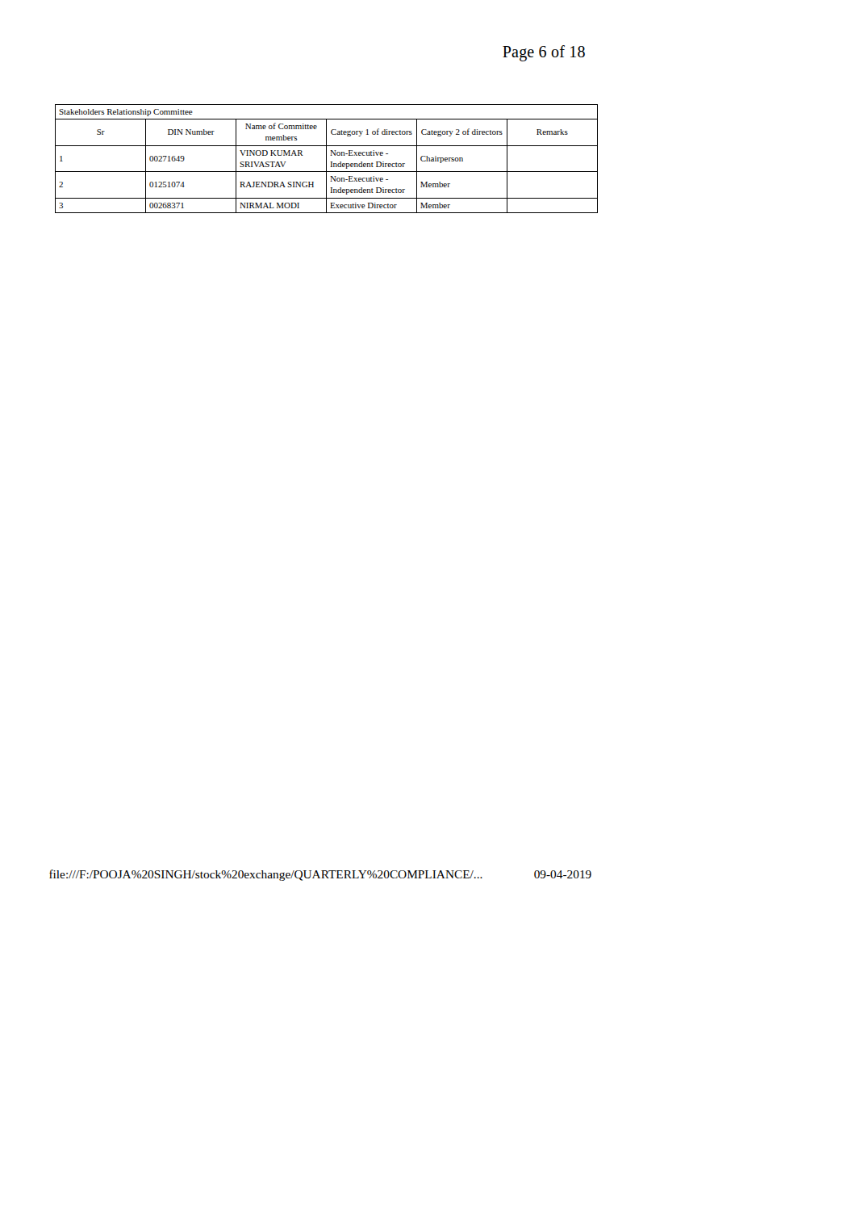Page 6 of 18
| Stakeholders Relationship Committee |
| Sr | DIN Number | Name of Committee members | Category 1 of directors | Category 2 of directors | Remarks |
| 1 | 00271649 | VINOD KUMAR SRIVASTAV | Non-Executive - Independent Director | Chairperson | |
| 2 | 01251074 | RAJENDRA SINGH | Non-Executive - Independent Director | Member | |
| 3 | 00268371 | NIRMAL MODI | Executive Director | Member | |
09-04-2019 file:///F:/POOJA%20SINGH/stock%20exchange/QUARTERLY%20COMPLIANCE/...